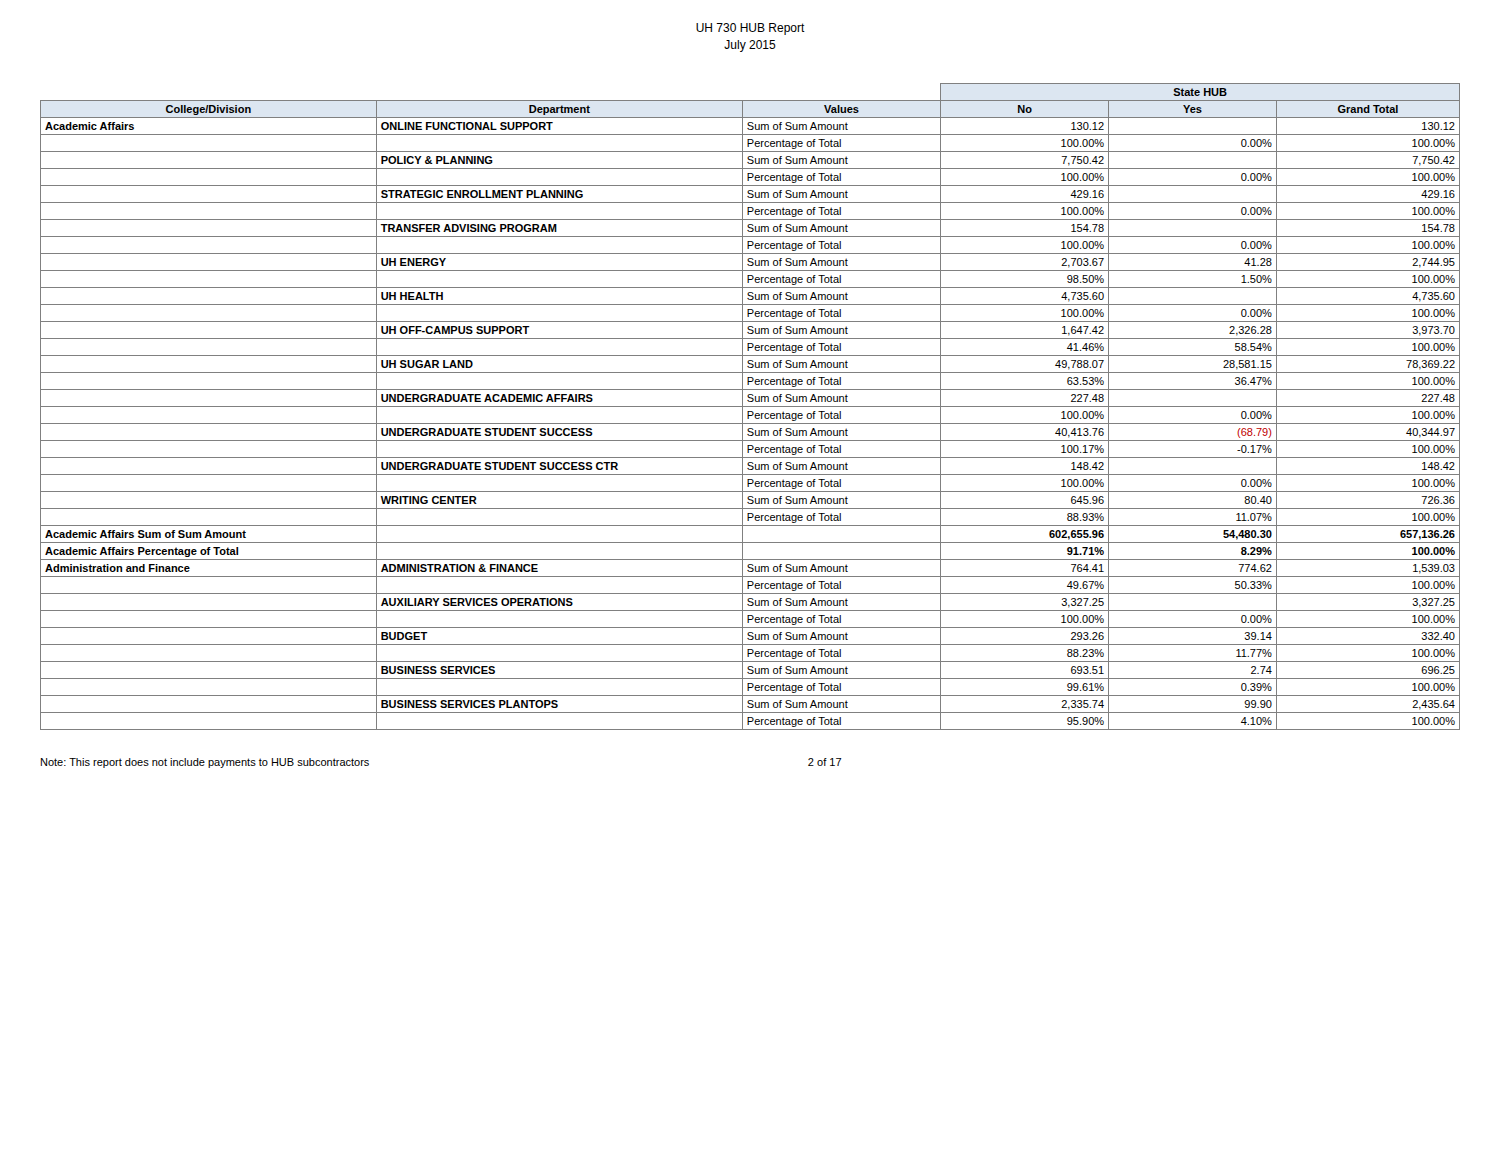UH 730 HUB Report
July 2015
| | | | State HUB |
| --- | --- | --- | --- |
| College/Division | Department | Values | No | Yes | Grand Total |
| Academic Affairs | ONLINE FUNCTIONAL SUPPORT | Sum of Sum Amount | 130.12 | | 130.12 |
| | | Percentage of Total | 100.00% | 0.00% | 100.00% |
| | POLICY & PLANNING | Sum of Sum Amount | 7,750.42 | | 7,750.42 |
| | | Percentage of Total | 100.00% | 0.00% | 100.00% |
| | STRATEGIC ENROLLMENT PLANNING | Sum of Sum Amount | 429.16 | | 429.16 |
| | | Percentage of Total | 100.00% | 0.00% | 100.00% |
| | TRANSFER ADVISING PROGRAM | Sum of Sum Amount | 154.78 | | 154.78 |
| | | Percentage of Total | 100.00% | 0.00% | 100.00% |
| | UH ENERGY | Sum of Sum Amount | 2,703.67 | 41.28 | 2,744.95 |
| | | Percentage of Total | 98.50% | 1.50% | 100.00% |
| | UH HEALTH | Sum of Sum Amount | 4,735.60 | | 4,735.60 |
| | | Percentage of Total | 100.00% | 0.00% | 100.00% |
| | UH OFF-CAMPUS SUPPORT | Sum of Sum Amount | 1,647.42 | 2,326.28 | 3,973.70 |
| | | Percentage of Total | 41.46% | 58.54% | 100.00% |
| | UH SUGAR LAND | Sum of Sum Amount | 49,788.07 | 28,581.15 | 78,369.22 |
| | | Percentage of Total | 63.53% | 36.47% | 100.00% |
| | UNDERGRADUATE ACADEMIC AFFAIRS | Sum of Sum Amount | 227.48 | | 227.48 |
| | | Percentage of Total | 100.00% | 0.00% | 100.00% |
| | UNDERGRADUATE STUDENT SUCCESS | Sum of Sum Amount | 40,413.76 | (68.79) | 40,344.97 |
| | | Percentage of Total | 100.17% | -0.17% | 100.00% |
| | UNDERGRADUATE STUDENT SUCCESS CTR | Sum of Sum Amount | 148.42 | | 148.42 |
| | | Percentage of Total | 100.00% | 0.00% | 100.00% |
| | WRITING CENTER | Sum of Sum Amount | 645.96 | 80.40 | 726.36 |
| | | Percentage of Total | 88.93% | 11.07% | 100.00% |
| Academic Affairs Sum of Sum Amount | | | 602,655.96 | 54,480.30 | 657,136.26 |
| Academic Affairs Percentage of Total | | | 91.71% | 8.29% | 100.00% |
| Administration and Finance | ADMINISTRATION & FINANCE | Sum of Sum Amount | 764.41 | 774.62 | 1,539.03 |
| | | Percentage of Total | 49.67% | 50.33% | 100.00% |
| | AUXILIARY SERVICES OPERATIONS | Sum of Sum Amount | 3,327.25 | | 3,327.25 |
| | | Percentage of Total | 100.00% | 0.00% | 100.00% |
| | BUDGET | Sum of Sum Amount | 293.26 | 39.14 | 332.40 |
| | | Percentage of Total | 88.23% | 11.77% | 100.00% |
| | BUSINESS SERVICES | Sum of Sum Amount | 693.51 | 2.74 | 696.25 |
| | | Percentage of Total | 99.61% | 0.39% | 100.00% |
| | BUSINESS SERVICES PLANTOPS | Sum of Sum Amount | 2,335.74 | 99.90 | 2,435.64 |
| | | Percentage of Total | 95.90% | 4.10% | 100.00% |
Note: This report does not include payments to HUB subcontractors
2 of 17